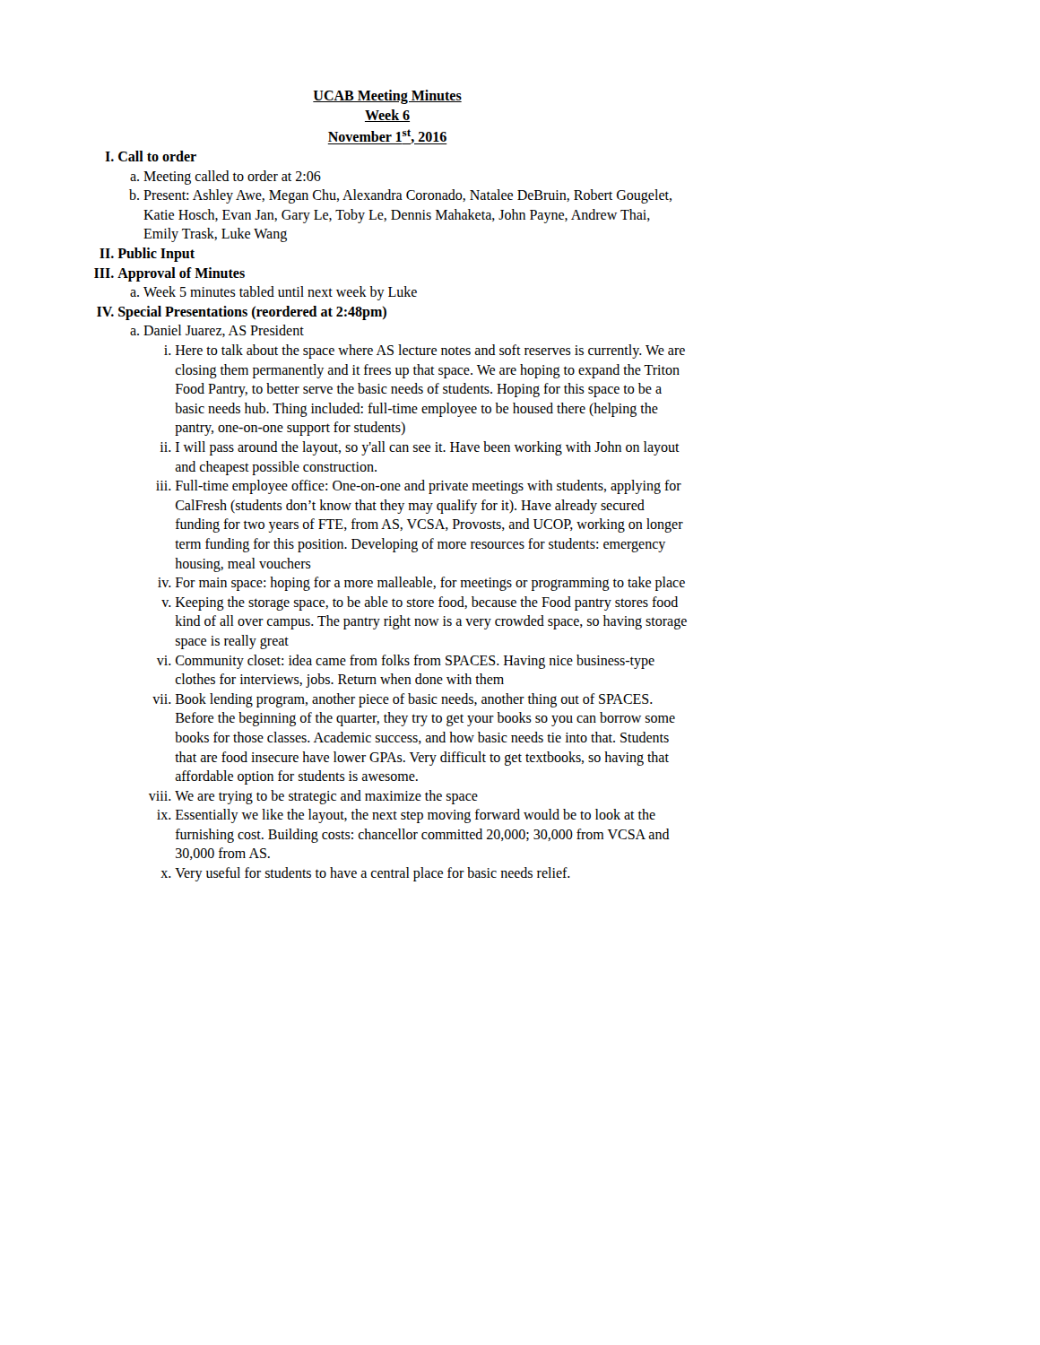UCAB Meeting Minutes
Week 6
November 1st, 2016
Call to order
Meeting called to order at 2:06
Present: Ashley Awe, Megan Chu, Alexandra Coronado, Natalee DeBruin, Robert Gougelet, Katie Hosch, Evan Jan, Gary Le, Toby Le, Dennis Mahaketa, John Payne, Andrew Thai, Emily Trask, Luke Wang
Public Input
Approval of Minutes
Week 5 minutes tabled until next week by Luke
Special Presentations (reordered at 2:48pm)
Daniel Juarez, AS President
Here to talk about the space where AS lecture notes and soft reserves is currently. We are closing them permanently and it frees up that space. We are hoping to expand the Triton Food Pantry, to better serve the basic needs of students. Hoping for this space to be a basic needs hub. Thing included: full-time employee to be housed there (helping the pantry, one-on-one support for students)
I will pass around the layout, so y'all can see it. Have been working with John on layout and cheapest possible construction.
Full-time employee office: One-on-one and private meetings with students, applying for CalFresh (students don’t know that they may qualify for it). Have already secured funding for two years of FTE, from AS, VCSA, Provosts, and UCOP, working on longer term funding for this position. Developing of more resources for students: emergency housing, meal vouchers
For main space: hoping for a more malleable, for meetings or programming to take place
Keeping the storage space, to be able to store food, because the Food pantry stores food kind of all over campus. The pantry right now is a very crowded space, so having storage space is really great
Community closet: idea came from folks from SPACES. Having nice business-type clothes for interviews, jobs. Return when done with them
Book lending program, another piece of basic needs, another thing out of SPACES. Before the beginning of the quarter, they try to get your books so you can borrow some books for those classes. Academic success, and how basic needs tie into that. Students that are food insecure have lower GPAs. Very difficult to get textbooks, so having that affordable option for students is awesome.
We are trying to be strategic and maximize the space
Essentially we like the layout, the next step moving forward would be to look at the furnishing cost. Building costs: chancellor committed 20,000; 30,000 from VCSA and 30,000 from AS.
Very useful for students to have a central place for basic needs relief.